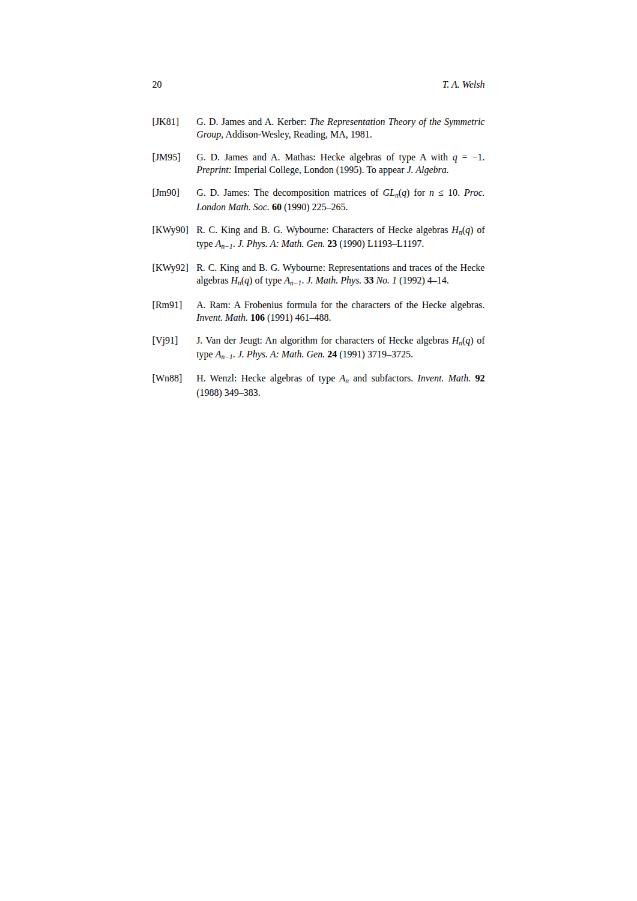20 T. A. Welsh
[JK81]
G. D. James and A. Kerber: The Representation Theory of the Symmetric Group, Addison-Wesley, Reading, MA, 1981.
[JM95]
G. D. James and A. Mathas: Hecke algebras of type A with q = −1. Preprint: Imperial College, London (1995). To appear J. Algebra.
[Jm90]
G. D. James: The decomposition matrices of GLn(q) for n ≤ 10. Proc. London Math. Soc. 60 (1990) 225–265.
[KWy90]
R. C. King and B. G. Wybourne: Characters of Hecke algebras Hn(q) of type An−1. J. Phys. A: Math. Gen. 23 (1990) L1193–L1197.
[KWy92]
R. C. King and B. G. Wybourne: Representations and traces of the Hecke algebras Hn(q) of type An−1. J. Math. Phys. 33 No. 1 (1992) 4–14.
[Rm91]
A. Ram: A Frobenius formula for the characters of the Hecke algebras. Invent. Math. 106 (1991) 461–488.
[Vj91]
J. Van der Jeugt: An algorithm for characters of Hecke algebras Hn(q) of type An−1. J. Phys. A: Math. Gen. 24 (1991) 3719–3725.
[Wn88]
H. Wenzl: Hecke algebras of type An and subfactors. Invent. Math. 92 (1988) 349–383.